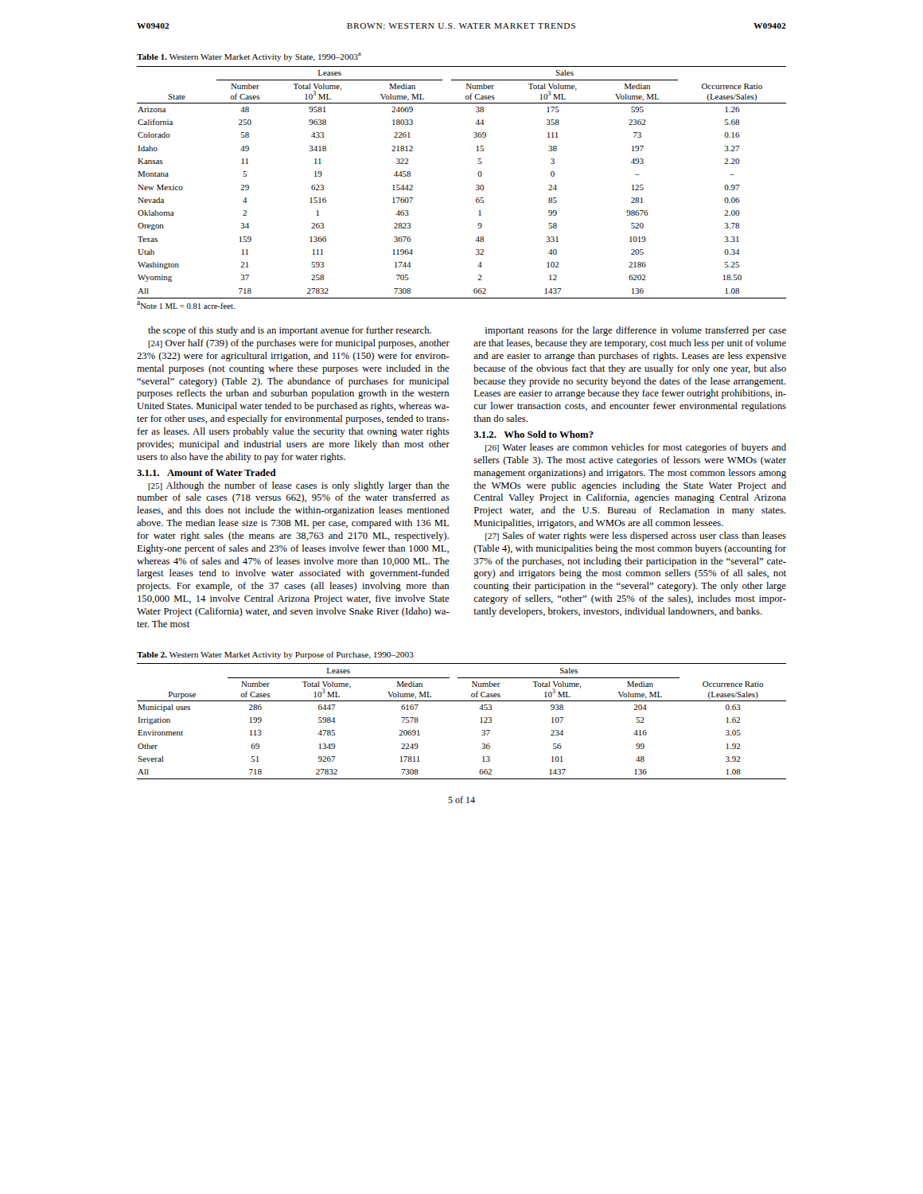W09402 BROWN: WESTERN U.S. WATER MARKET TRENDS W09402
Table 1. Western Water Market Activity by State, 1990–2003a
| | Leases | | Sales | |
| --- | --- | --- | --- | --- |
| State | Number of Cases | Total Volume, 10 3 ML | Median Volume, ML | | Number of Cases | Total Volume, 10 3 ML | Median Volume, ML | Occurrence Ratio (Leases/Sales) |
| Arizona | 48 | 9581 | 24669 | | 38 | 175 | 595 | 1.26 |
| California | 250 | 9638 | 18033 | | 44 | 358 | 2362 | 5.68 |
| Colorado | 58 | 433 | 2261 | | 369 | 111 | 73 | 0.16 |
| Idaho | 49 | 3418 | 21812 | | 15 | 38 | 197 | 3.27 |
| Kansas | 11 | 11 | 322 | | 5 | 3 | 493 | 2.20 |
| Montana | 5 | 19 | 4458 | | 0 | 0 | – | – |
| New Mexico | 29 | 623 | 15442 | | 30 | 24 | 125 | 0.97 |
| Nevada | 4 | 1516 | 17607 | | 65 | 85 | 281 | 0.06 |
| Oklahoma | 2 | 1 | 463 | | 1 | 99 | 98676 | 2.00 |
| Oregon | 34 | 263 | 2823 | | 9 | 58 | 520 | 3.78 |
| Texas | 159 | 1366 | 3676 | | 48 | 331 | 1019 | 3.31 |
| Utah | 11 | 111 | 11964 | | 32 | 40 | 205 | 0.34 |
| Washington | 21 | 593 | 1744 | | 4 | 102 | 2186 | 5.25 |
| Wyoming | 37 | 258 | 705 | | 2 | 12 | 6202 | 18.50 |
| All | 718 | 27832 | 7308 | | 662 | 1437 | 136 | 1.08 |
aNote 1 ML = 0.81 acre-feet.
the scope of this study and is an important avenue for further research.
[24] Over half (739) of the purchases were for municipal purposes, another 23% (322) were for agricultural irrigation, and 11% (150) were for environmental purposes (not counting where these purposes were included in the “several” category) (Table 2). The abundance of purchases for municipal purposes reflects the urban and suburban population growth in the western United States. Municipal water tended to be purchased as rights, whereas water for other uses, and especially for environmental purposes, tended to transfer as leases. All users probably value the security that owning water rights provides; municipal and industrial users are more likely than most other users to also have the ability to pay for water rights.
3.1.1. Amount of Water Traded
[25] Although the number of lease cases is only slightly larger than the number of sale cases (718 versus 662), 95% of the water transferred as leases, and this does not include the within-organization leases mentioned above. The median lease size is 7308 ML per case, compared with 136 ML for water right sales (the means are 38,763 and 2170 ML, respectively). Eighty-one percent of sales and 23% of leases involve fewer than 1000 ML, whereas 4% of sales and 47% of leases involve more than 10,000 ML. The largest leases tend to involve water associated with government-funded projects. For example, of the 37 cases (all leases) involving more than 150,000 ML, 14 involve Central Arizona Project water, five involve State Water Project (California) water, and seven involve Snake River (Idaho) water. The most
important reasons for the large difference in volume transferred per case are that leases, because they are temporary, cost much less per unit of volume and are easier to arrange than purchases of rights. Leases are less expensive because of the obvious fact that they are usually for only one year, but also because they provide no security beyond the dates of the lease arrangement. Leases are easier to arrange because they face fewer outright prohibitions, incur lower transaction costs, and encounter fewer environmental regulations than do sales.
3.1.2. Who Sold to Whom?
[26] Water leases are common vehicles for most categories of buyers and sellers (Table 3). The most active categories of lessors were WMOs (water management organizations) and irrigators. The most common lessors among the WMOs were public agencies including the State Water Project and Central Valley Project in California, agencies managing Central Arizona Project water, and the U.S. Bureau of Reclamation in many states. Municipalities, irrigators, and WMOs are all common lessees.
[27] Sales of water rights were less dispersed across user class than leases (Table 4), with municipalities being the most common buyers (accounting for 37% of the purchases, not including their participation in the “several” category) and irrigators being the most common sellers (55% of all sales, not counting their participation in the “several” category). The only other large category of sellers, “other” (with 25% of the sales), includes most importantly developers, brokers, investors, individual landowners, and banks.
Table 2. Western Water Market Activity by Purpose of Purchase, 1990–2003
| | Leases | | Sales | |
| --- | --- | --- | --- | --- |
| Purpose | Number of Cases | Total Volume, 10 3 ML | Median Volume, ML | | Number of Cases | Total Volume, 10 3 ML | Median Volume, ML | Occurrence Ratio (Leases/Sales) |
| Municipal uses | 286 | 6447 | 6167 | | 453 | 938 | 204 | 0.63 |
| Irrigation | 199 | 5984 | 7578 | | 123 | 107 | 52 | 1.62 |
| Environment | 113 | 4785 | 20691 | | 37 | 234 | 416 | 3.05 |
| Other | 69 | 1349 | 2249 | | 36 | 56 | 99 | 1.92 |
| Several | 51 | 9267 | 17811 | | 13 | 101 | 48 | 3.92 |
| All | 718 | 27832 | 7308 | | 662 | 1437 | 136 | 1.08 |
5 of 14